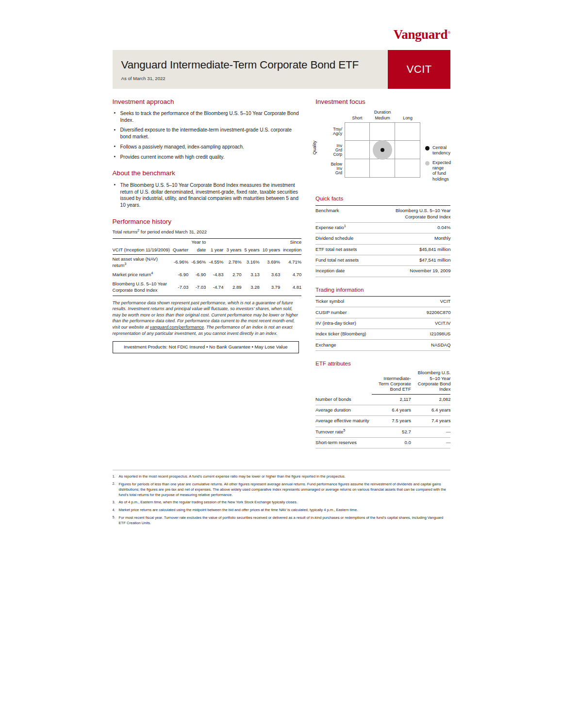Vanguard®
Vanguard Intermediate-Term Corporate Bond ETF
As of March 31, 2022
VCIT
Investment approach
Seeks to track the performance of the Bloomberg U.S. 5–10 Year Corporate Bond Index.
Diversified exposure to the intermediate-term investment-grade U.S. corporate bond market.
Follows a passively managed, index-sampling approach.
Provides current income with high credit quality.
About the benchmark
The Bloomberg U.S. 5–10 Year Corporate Bond Index measures the investment return of U.S. dollar denominated, investment-grade, fixed rate, taxable securities issued by industrial, utility, and financial companies with maturities between 5 and 10 years.
Performance history
Total returns2 for period ended March 31, 2022
| | | Year to | | | | | Since |
| --- | --- | --- | --- | --- | --- | --- | --- |
| VCIT (Inception 11/19/2009) | Quarter | date | 1 year | 3 years | 5 years | 10 years | inception |
| Net asset value (NAV) return 3 | -6.96% | -6.96% | -4.55% | 2.78% | 3.16% | 3.69% | 4.71% |
| Market price return 4 | -6.90 | -6.90 | -4.83 | 2.70 | 3.13 | 3.63 | 4.70 |
| Bloomberg U.S. 5–10 Year Corporate Bond Index | -7.03 | -7.03 | -4.74 | 2.89 | 3.28 | 3.79 | 4.81 |
The performance data shown represent past performance, which is not a guarantee of future results. Investment returns and principal value will fluctuate, so investors’ shares, when sold, may be worth more or less than their original cost. Current performance may be lower or higher than the performance data cited. For performance data current to the most recent month-end, visit our website at vanguard.com/performance. The performance of an index is not an exact representation of any particular investment, as you cannot invest directly in an index.
Investment Products: Not FDIC Insured • No Bank Guarantee • May Lose Value
Investment focus
Quality
Duration
Short
Medium
Long
Trsy/
Agcy
Inv
Grd
Corp
Below
Inv
Grd
Central tendency
Expected range
of fund holdings
Quick facts
| Benchmark | Bloomberg U.S. 5–10 Year Corporate Bond Index |
| Expense ratio 1 | 0.04% |
| Dividend schedule | Monthly |
| ETF total net assets | $45,841 million |
| Fund total net assets | $47,541 million |
| Inception date | November 19, 2009 |
Trading information
| Ticker symbol | VCIT |
| CUSIP number | 92206C870 |
| IIV (intra-day ticker) | VCIT.IV |
| Index ticker (Bloomberg) | I21098US |
| Exchange | NASDAQ |
ETF attributes
| | Intermediate- Term Corporate Bond ETF | Bloomberg U.S. 5–10 Year Corporate Bond Index |
| --- | --- | --- |
| Number of bonds | 2,117 | 2,082 |
| Average duration | 6.4 years | 6.4 years |
| Average effective maturity | 7.5 years | 7.4 years |
| Turnover rate 5 | 52.7 | — |
| Short-term reserves | 0.0 | — |
As reported in the most recent prospectus. A fund's current expense ratio may be lower or higher than the figure reported in the prospectus.
Figures for periods of less than one year are cumulative returns. All other figures represent average annual returns. Fund performance figures assume the reinvestment of dividends and capital gains distributions; the figures are pre-tax and net of expenses. The above widely used comparative index represents unmanaged or average returns on various financial assets that can be compared with the fund's total returns for the purpose of measuring relative performance.
As of 4 p.m., Eastern time, when the regular trading session of the New York Stock Exchange typically closes.
Market price returns are calculated using the midpoint between the bid and offer prices at the time NAV is calculated, typically 4 p.m., Eastern time.
For most recent fiscal year. Turnover rate excludes the value of portfolio securities received or delivered as a result of in-kind purchases or redemptions of the fund's capital shares, including Vanguard ETF Creation Units.